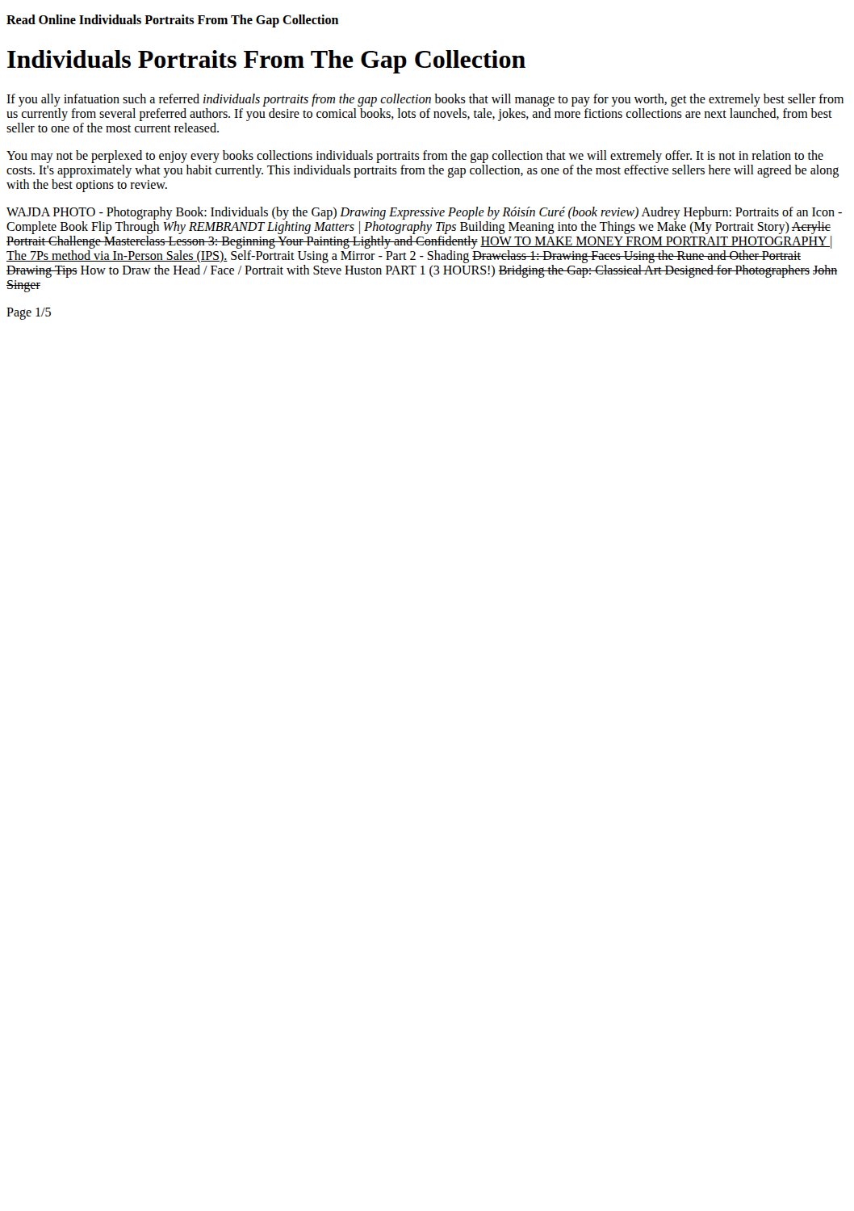Read Online Individuals Portraits From The Gap Collection
Individuals Portraits From The Gap Collection
If you ally infatuation such a referred individuals portraits from the gap collection books that will manage to pay for you worth, get the extremely best seller from us currently from several preferred authors. If you desire to comical books, lots of novels, tale, jokes, and more fictions collections are next launched, from best seller to one of the most current released.
You may not be perplexed to enjoy every books collections individuals portraits from the gap collection that we will extremely offer. It is not in relation to the costs. It's approximately what you habit currently. This individuals portraits from the gap collection, as one of the most effective sellers here will agreed be along with the best options to review.
WAJDA PHOTO - Photography Book: Individuals (by the Gap) Drawing Expressive People by Róisín Curé (book review) Audrey Hepburn: Portraits of an Icon - Complete Book Flip Through Why REMBRANDT Lighting Matters | Photography Tips Building Meaning into the Things we Make (My Portrait Story) Acrylic Portrait Challenge Masterclass Lesson 3: Beginning Your Painting Lightly and Confidently HOW TO MAKE MONEY FROM PORTRAIT PHOTOGRAPHY | The 7Ps method via In-Person Sales (IPS). Self-Portrait Using a Mirror - Part 2 - Shading Drawclass 1: Drawing Faces Using the Rune and Other Portrait Drawing Tips How to Draw the Head / Face / Portrait with Steve Huston PART 1 (3 HOURS!) Bridging the Gap: Classical Art Designed for Photographers John Singer
Page 1/5